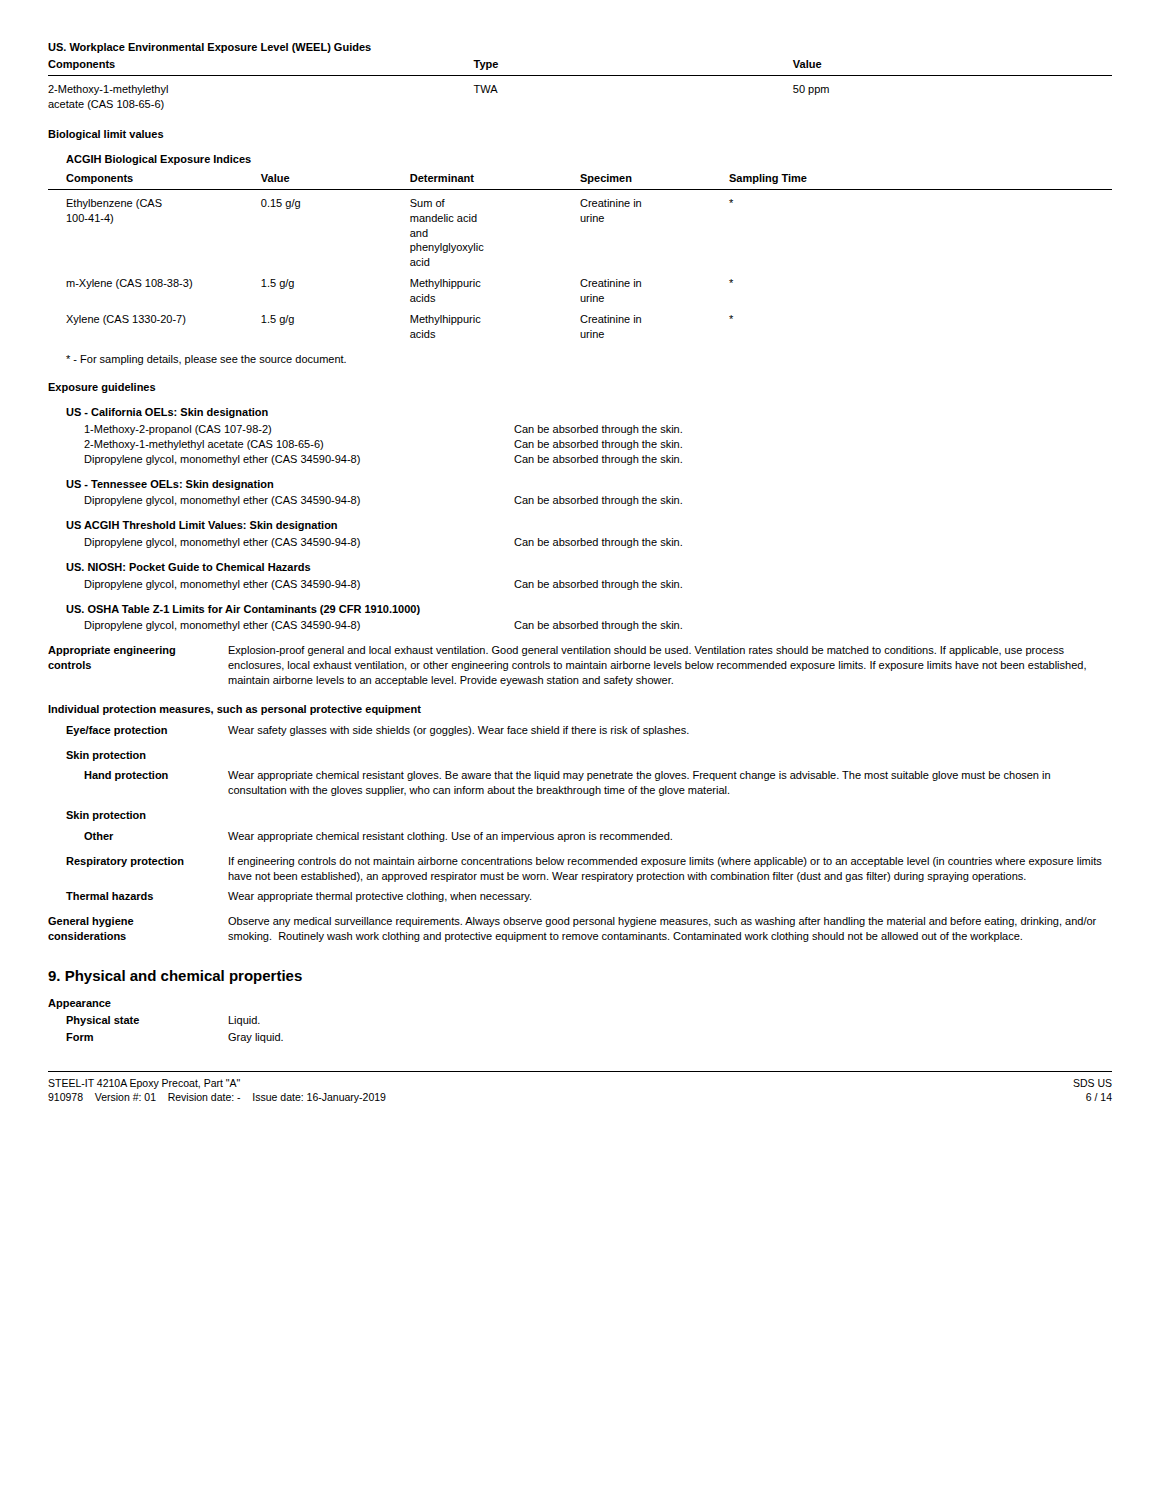US. Workplace Environmental Exposure Level (WEEL) Guides
| Components | Type | Value |
| --- | --- | --- |
| 2-Methoxy-1-methylethyl acetate (CAS 108-65-6) | TWA | 50 ppm |
Biological limit values
ACGIH Biological Exposure Indices
| Components | Value | Determinant | Specimen | Sampling Time | |
| --- | --- | --- | --- | --- | --- |
| Ethylbenzene (CAS 100-41-4) | 0.15 g/g | Sum of mandelic acid and phenylglyoxylic acid | Creatinine in urine | * | |
| m-Xylene (CAS 108-38-3) | 1.5 g/g | Methylhippuric acids | Creatinine in urine | * | |
| Xylene (CAS 1330-20-7) | 1.5 g/g | Methylhippuric acids | Creatinine in urine | * | |
* - For sampling details, please see the source document.
Exposure guidelines
US - California OELs: Skin designation
1-Methoxy-2-propanol (CAS 107-98-2)
Can be absorbed through the skin.
2-Methoxy-1-methylethyl acetate (CAS 108-65-6)
Can be absorbed through the skin.
Dipropylene glycol, monomethyl ether (CAS 34590-94-8)
Can be absorbed through the skin.
US - Tennessee OELs: Skin designation
Dipropylene glycol, monomethyl ether (CAS 34590-94-8)
Can be absorbed through the skin.
US ACGIH Threshold Limit Values: Skin designation
Dipropylene glycol, monomethyl ether (CAS 34590-94-8)
Can be absorbed through the skin.
US. NIOSH: Pocket Guide to Chemical Hazards
Dipropylene glycol, monomethyl ether (CAS 34590-94-8)
Can be absorbed through the skin.
US. OSHA Table Z-1 Limits for Air Contaminants (29 CFR 1910.1000)
Dipropylene glycol, monomethyl ether (CAS 34590-94-8)
Can be absorbed through the skin.
Appropriate engineering
controls
Explosion-proof general and local exhaust ventilation. Good general ventilation should be used. Ventilation rates should be matched to conditions. If applicable, use process enclosures, local exhaust ventilation, or other engineering controls to maintain airborne levels below recommended exposure limits. If exposure limits have not been established, maintain airborne levels to an acceptable level. Provide eyewash station and safety shower.
Individual protection measures, such as personal protective equipment
Eye/face protection
Wear safety glasses with side shields (or goggles). Wear face shield if there is risk of splashes.
Skin protection
Hand protection
Wear appropriate chemical resistant gloves. Be aware that the liquid may penetrate the gloves. Frequent change is advisable. The most suitable glove must be chosen in consultation with the gloves supplier, who can inform about the breakthrough time of the glove material.
Skin protection
Other
Wear appropriate chemical resistant clothing. Use of an impervious apron is recommended.
Respiratory protection
If engineering controls do not maintain airborne concentrations below recommended exposure limits (where applicable) or to an acceptable level (in countries where exposure limits have not been established), an approved respirator must be worn. Wear respiratory protection with combination filter (dust and gas filter) during spraying operations.
Thermal hazards
Wear appropriate thermal protective clothing, when necessary.
General hygiene
considerations
Observe any medical surveillance requirements. Always observe good personal hygiene measures, such as washing after handling the material and before eating, drinking, and/or smoking. Routinely wash work clothing and protective equipment to remove contaminants. Contaminated work clothing should not be allowed out of the workplace.
9. Physical and chemical properties
Appearance
Physical state
Liquid.
Form
Gray liquid.
STEEL-IT 4210A Epoxy Precoat, Part "A"
SDS US
910978 Version #: 01 Revision date: - Issue date: 16-January-2019
6 / 14